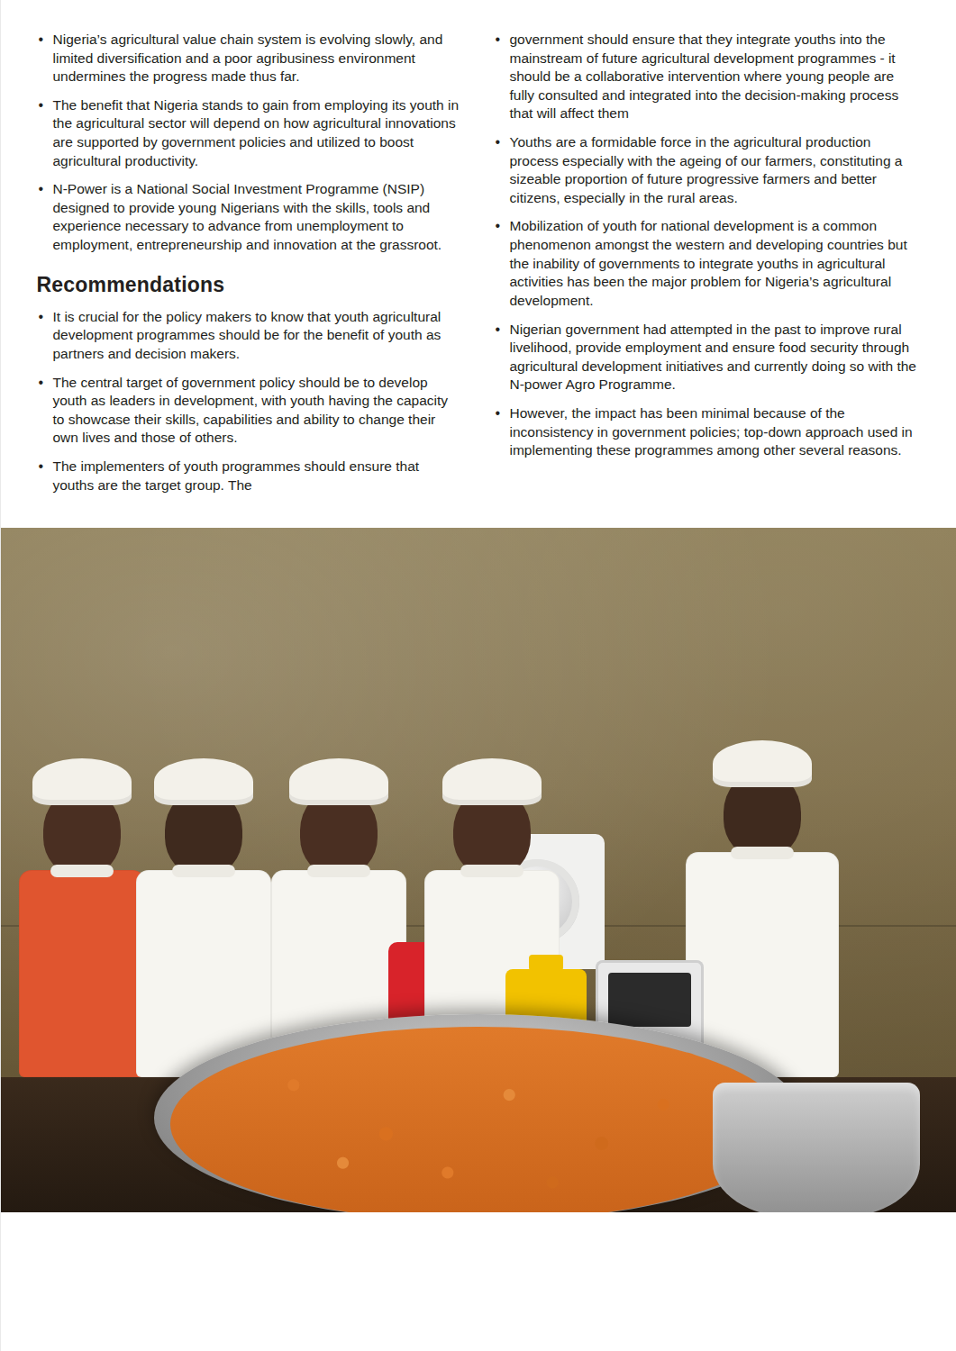Nigeria’s agricultural value chain system is evolving slowly, and limited diversification and a poor agribusiness environment undermines the progress made thus far.
The benefit that Nigeria stands to gain from employing its youth in the agricultural sector will depend on how agricultural innovations are supported by government policies and utilized to boost agricultural productivity.
N-Power is a National Social Investment Programme (NSIP) designed to provide young Nigerians with the skills, tools and experience necessary to advance from unemployment to employment, entrepreneurship and innovation at the grassroot.
Recommendations
It is crucial for the policy makers to know that youth agricultural development programmes should be for the benefit of youth as partners and decision makers.
The central target of government policy should be to develop youth as leaders in development, with youth having the capacity to showcase their skills, capabilities and ability to change their own lives and those of others.
The implementers of youth programmes should ensure that youths are the target group. The
government should ensure that they integrate youths into the mainstream of future agricultural development programmes - it should be a collaborative intervention where young people are fully consulted and integrated into the decision-making process that will affect them
Youths are a formidable force in the agricultural production process especially with the ageing of our farmers, constituting a sizeable proportion of future progressive farmers and better citizens, especially in the rural areas.
Mobilization of youth for national development is a common phenomenon amongst the western and developing countries but the inability of governments to integrate youths in agricultural activities has been the major problem for Nigeria’s agricultural development.
Nigerian government had attempted in the past to improve rural livelihood, provide employment and ensure food security through agricultural development initiatives and currently doing so with the N-power Agro Programme.
However, the impact has been minimal because of the inconsistency in government policies; top-down approach used in implementing these programmes among other several reasons.